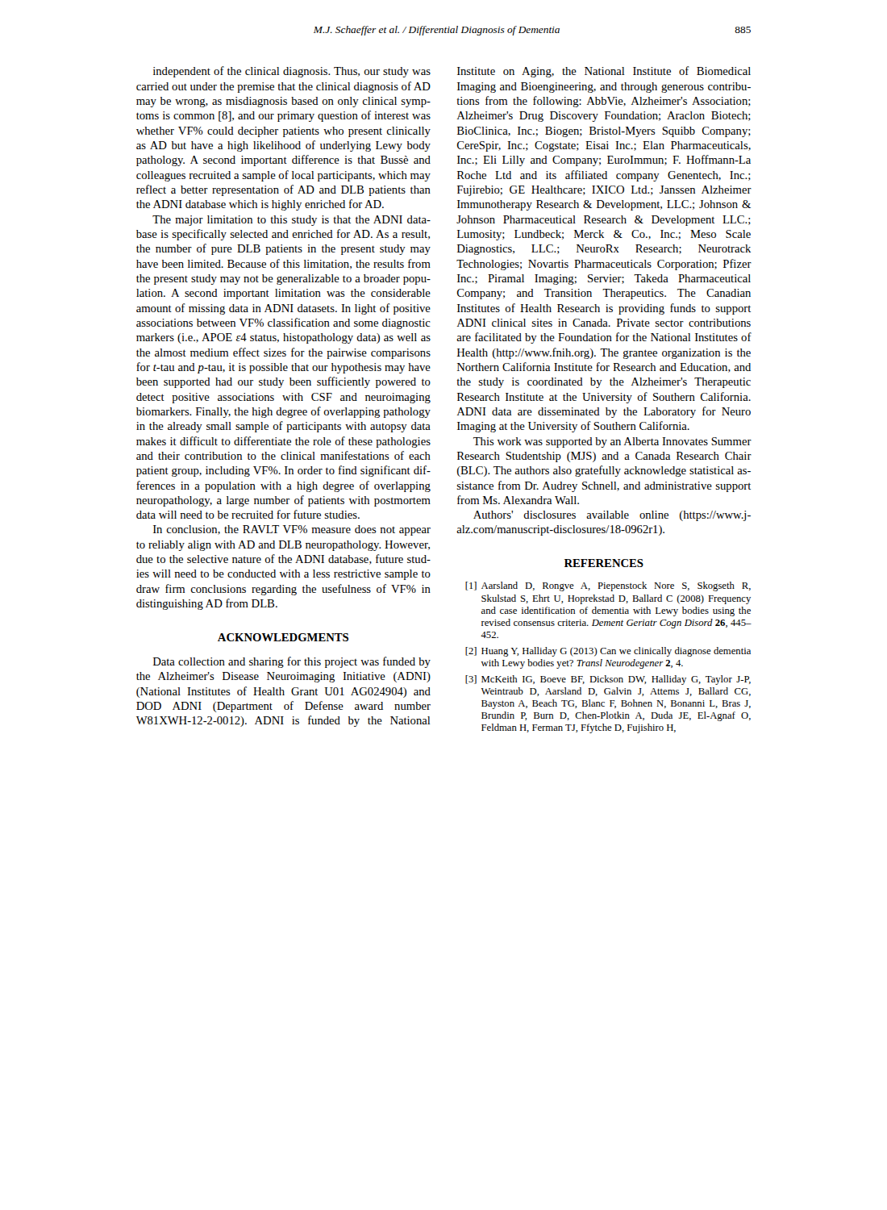M.J. Schaeffer et al. / Differential Diagnosis of Dementia 885
independent of the clinical diagnosis. Thus, our study was carried out under the premise that the clinical diagnosis of AD may be wrong, as misdiagnosis based on only clinical symptoms is common [8], and our primary question of interest was whether VF% could decipher patients who present clinically as AD but have a high likelihood of underlying Lewy body pathology. A second important difference is that Bussè and colleagues recruited a sample of local participants, which may reflect a better representation of AD and DLB patients than the ADNI database which is highly enriched for AD.
The major limitation to this study is that the ADNI database is specifically selected and enriched for AD. As a result, the number of pure DLB patients in the present study may have been limited. Because of this limitation, the results from the present study may not be generalizable to a broader population. A second important limitation was the considerable amount of missing data in ADNI datasets. In light of positive associations between VF% classification and some diagnostic markers (i.e., APOE ε4 status, histopathology data) as well as the almost medium effect sizes for the pairwise comparisons for t-tau and p-tau, it is possible that our hypothesis may have been supported had our study been sufficiently powered to detect positive associations with CSF and neuroimaging biomarkers. Finally, the high degree of overlapping pathology in the already small sample of participants with autopsy data makes it difficult to differentiate the role of these pathologies and their contribution to the clinical manifestations of each patient group, including VF%. In order to find significant differences in a population with a high degree of overlapping neuropathology, a large number of patients with postmortem data will need to be recruited for future studies.
In conclusion, the RAVLT VF% measure does not appear to reliably align with AD and DLB neuropathology. However, due to the selective nature of the ADNI database, future studies will need to be conducted with a less restrictive sample to draw firm conclusions regarding the usefulness of VF% in distinguishing AD from DLB.
Acknowledgments
Data collection and sharing for this project was funded by the Alzheimer's Disease Neuroimaging Initiative (ADNI) (National Institutes of Health Grant U01 AG024904) and DOD ADNI (Department of Defense award number W81XWH-12-2-0012). ADNI is funded by the National Institute on Aging, the National Institute of Biomedical Imaging and Bioengineering, and through generous contributions from the following: AbbVie, Alzheimer's Association; Alzheimer's Drug Discovery Foundation; Araclon Biotech; BioClinica, Inc.; Biogen; Bristol-Myers Squibb Company; CereSpir, Inc.; Cogstate; Eisai Inc.; Elan Pharmaceuticals, Inc.; Eli Lilly and Company; EuroImmun; F. Hoffmann-La Roche Ltd and its affiliated company Genentech, Inc.; Fujirebio; GE Healthcare; IXICO Ltd.; Janssen Alzheimer Immunotherapy Research & Development, LLC.; Johnson & Johnson Pharmaceutical Research & Development LLC.; Lumosity; Lundbeck; Merck & Co., Inc.; Meso Scale Diagnostics, LLC.; NeuroRx Research; Neurotrack Technologies; Novartis Pharmaceuticals Corporation; Pfizer Inc.; Piramal Imaging; Servier; Takeda Pharmaceutical Company; and Transition Therapeutics. The Canadian Institutes of Health Research is providing funds to support ADNI clinical sites in Canada. Private sector contributions are facilitated by the Foundation for the National Institutes of Health (http://www.fnih.org). The grantee organization is the Northern California Institute for Research and Education, and the study is coordinated by the Alzheimer's Therapeutic Research Institute at the University of Southern California. ADNI data are disseminated by the Laboratory for Neuro Imaging at the University of Southern California.
This work was supported by an Alberta Innovates Summer Research Studentship (MJS) and a Canada Research Chair (BLC). The authors also gratefully acknowledge statistical assistance from Dr. Audrey Schnell, and administrative support from Ms. Alexandra Wall.
Authors' disclosures available online (https://www.j-alz.com/manuscript-disclosures/18-0962r1).
References
Aarsland D, Rongve A, Piepenstock Nore S, Skogseth R, Skulstad S, Ehrt U, Hoprekstad D, Ballard C (2008) Frequency and case identification of dementia with Lewy bodies using the revised consensus criteria. Dement Geriatr Cogn Disord 26, 445–452.
Huang Y, Halliday G (2013) Can we clinically diagnose dementia with Lewy bodies yet? Transl Neurodegener 2, 4.
McKeith IG, Boeve BF, Dickson DW, Halliday G, Taylor J-P, Weintraub D, Aarsland D, Galvin J, Attems J, Ballard CG, Bayston A, Beach TG, Blanc F, Bohnen N, Bonanni L, Bras J, Brundin P, Burn D, Chen-Plotkin A, Duda JE, El-Agnaf O, Feldman H, Ferman TJ, Ffytche D, Fujishiro H,